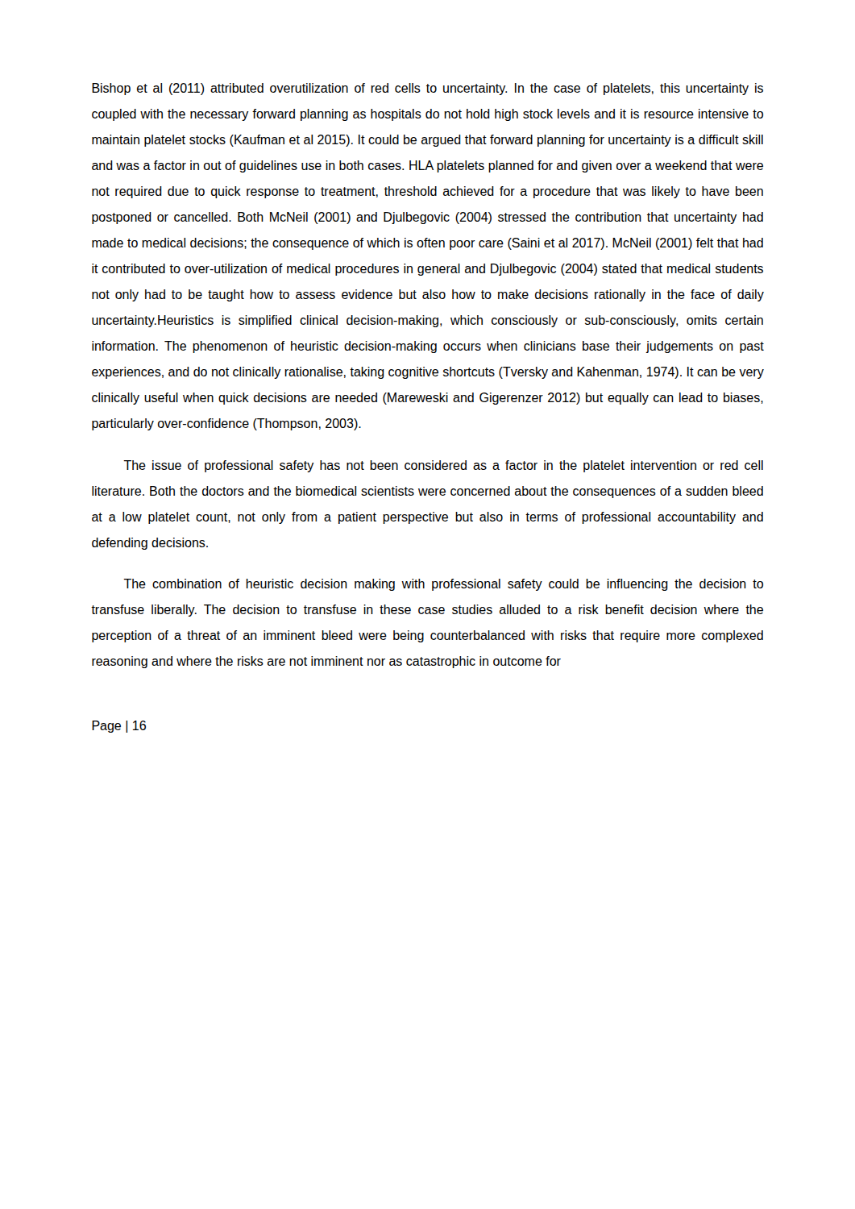Bishop et al (2011) attributed overutilization of red cells to uncertainty. In the case of platelets, this uncertainty is coupled with the necessary forward planning as hospitals do not hold high stock levels and it is resource intensive to maintain platelet stocks (Kaufman et al 2015). It could be argued that forward planning for uncertainty is a difficult skill and was a factor in out of guidelines use in both cases. HLA platelets planned for and given over a weekend that were not required due to quick response to treatment, threshold achieved for a procedure that was likely to have been postponed or cancelled. Both McNeil (2001) and Djulbegovic (2004) stressed the contribution that uncertainty had made to medical decisions; the consequence of which is often poor care (Saini et al 2017). McNeil (2001) felt that had it contributed to over-utilization of medical procedures in general and Djulbegovic (2004) stated that medical students not only had to be taught how to assess evidence but also how to make decisions rationally in the face of daily uncertainty.Heuristics is simplified clinical decision-making, which consciously or sub-consciously, omits certain information. The phenomenon of heuristic decision-making occurs when clinicians base their judgements on past experiences, and do not clinically rationalise, taking cognitive shortcuts (Tversky and Kahenman, 1974). It can be very clinically useful when quick decisions are needed (Mareweski and Gigerenzer 2012) but equally can lead to biases, particularly over-confidence (Thompson, 2003).
The issue of professional safety has not been considered as a factor in the platelet intervention or red cell literature. Both the doctors and the biomedical scientists were concerned about the consequences of a sudden bleed at a low platelet count, not only from a patient perspective but also in terms of professional accountability and defending decisions.
The combination of heuristic decision making with professional safety could be influencing the decision to transfuse liberally. The decision to transfuse in these case studies alluded to a risk benefit decision where the perception of a threat of an imminent bleed were being counterbalanced with risks that require more complexed reasoning and where the risks are not imminent nor as catastrophic in outcome for
Page | 16